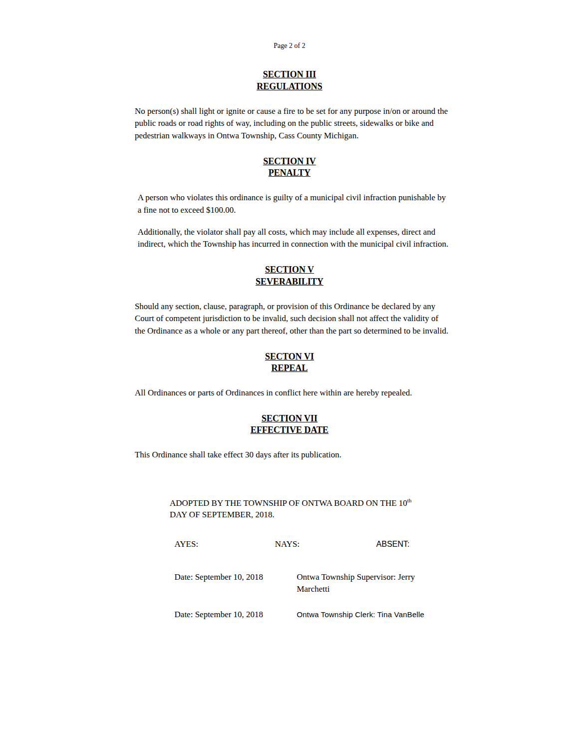Page 2 of 2
SECTION IIIREGULATIONS
No person(s) shall light or ignite or cause a fire to be set for any purpose in/on or around the public roads or road rights of way, including on the public streets, sidewalks or bike and pedestrian walkways in Ontwa Township, Cass County Michigan.
SECTION IVPENALTY
A person who violates this ordinance is guilty of a municipal civil infraction punishable by a fine not to exceed $100.00.
Additionally, the violator shall pay all costs, which may include all expenses, direct and indirect, which the Township has incurred in connection with the municipal civil infraction.
SECTION VSEVERABILITY
Should any section, clause, paragraph, or provision of this Ordinance be declared by any Court of competent jurisdiction to be invalid, such decision shall not affect the validity of the Ordinance as a whole or any part thereof, other than the part so determined to be invalid.
SECTON VIREPEAL
All Ordinances or parts of Ordinances in conflict here within are hereby repealed.
SECTION VIIEFFECTIVE DATE
This Ordinance shall take effect 30 days after its publication.
ADOPTED BY THE TOWNSHIP OF ONTWA BOARD ON THE 10th
DAY OF SEPTEMBER, 2018.
AYES: NAYS: ABSENT:
Date: September 10, 2018 Ontwa Township Supervisor: Jerry Marchetti
Date: September 10, 2018 Ontwa Township Clerk: Tina VanBelle